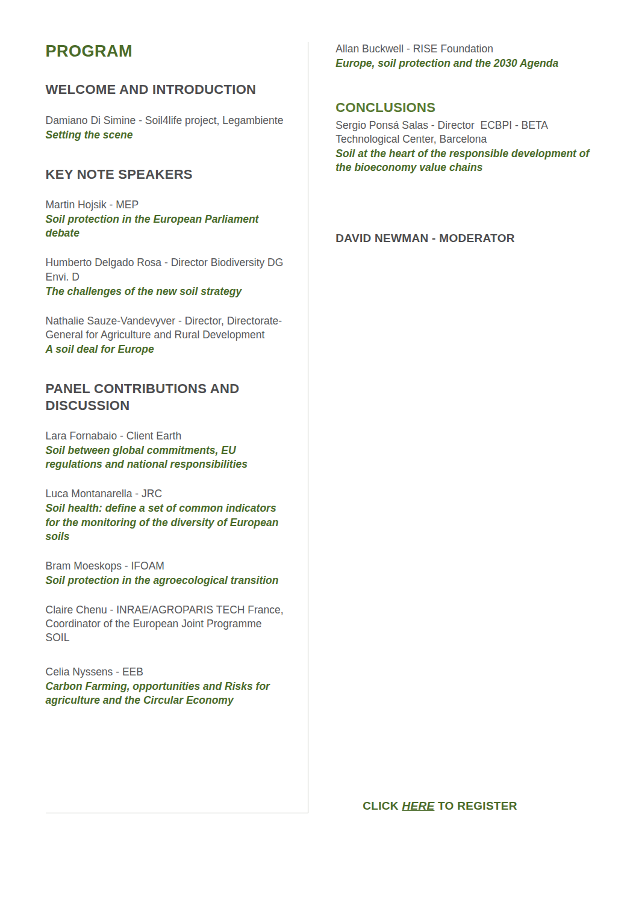PROGRAM
WELCOME AND INTRODUCTION
Damiano Di Simine - Soil4life project, Legambiente Setting the scene
KEY NOTE SPEAKERS
Martin Hojsik - MEP Soil protection in the European Parliament debate
Humberto Delgado Rosa - Director Biodiversity DG Envi. D The challenges of the new soil strategy
Nathalie Sauze-Vandevyver - Director, Directorate-General for Agriculture and Rural Development A soil deal for Europe
PANEL CONTRIBUTIONS AND DISCUSSION
Lara Fornabaio - Client Earth Soil between global commitments, EU regulations and national responsibilities
Luca Montanarella - JRC Soil health: define a set of common indicators for the monitoring of the diversity of European soils
Bram Moeskops - IFOAM Soil protection in the agroecological transition
Claire Chenu - INRAE/AGROPARIS TECH France, Coordinator of the European Joint Programme SOIL
Celia Nyssens - EEB Carbon Farming, opportunities and Risks for agriculture and the Circular Economy
Allan Buckwell - RISE Foundation Europe, soil protection and the 2030 Agenda
CONCLUSIONS
Sergio Ponsá Salas - Director ECBPI - BETA Technological Center, Barcelona Soil at the heart of the responsible development of the bioeconomy value chains
DAVID NEWMAN - MODERATOR
CLICK HERE TO REGISTER